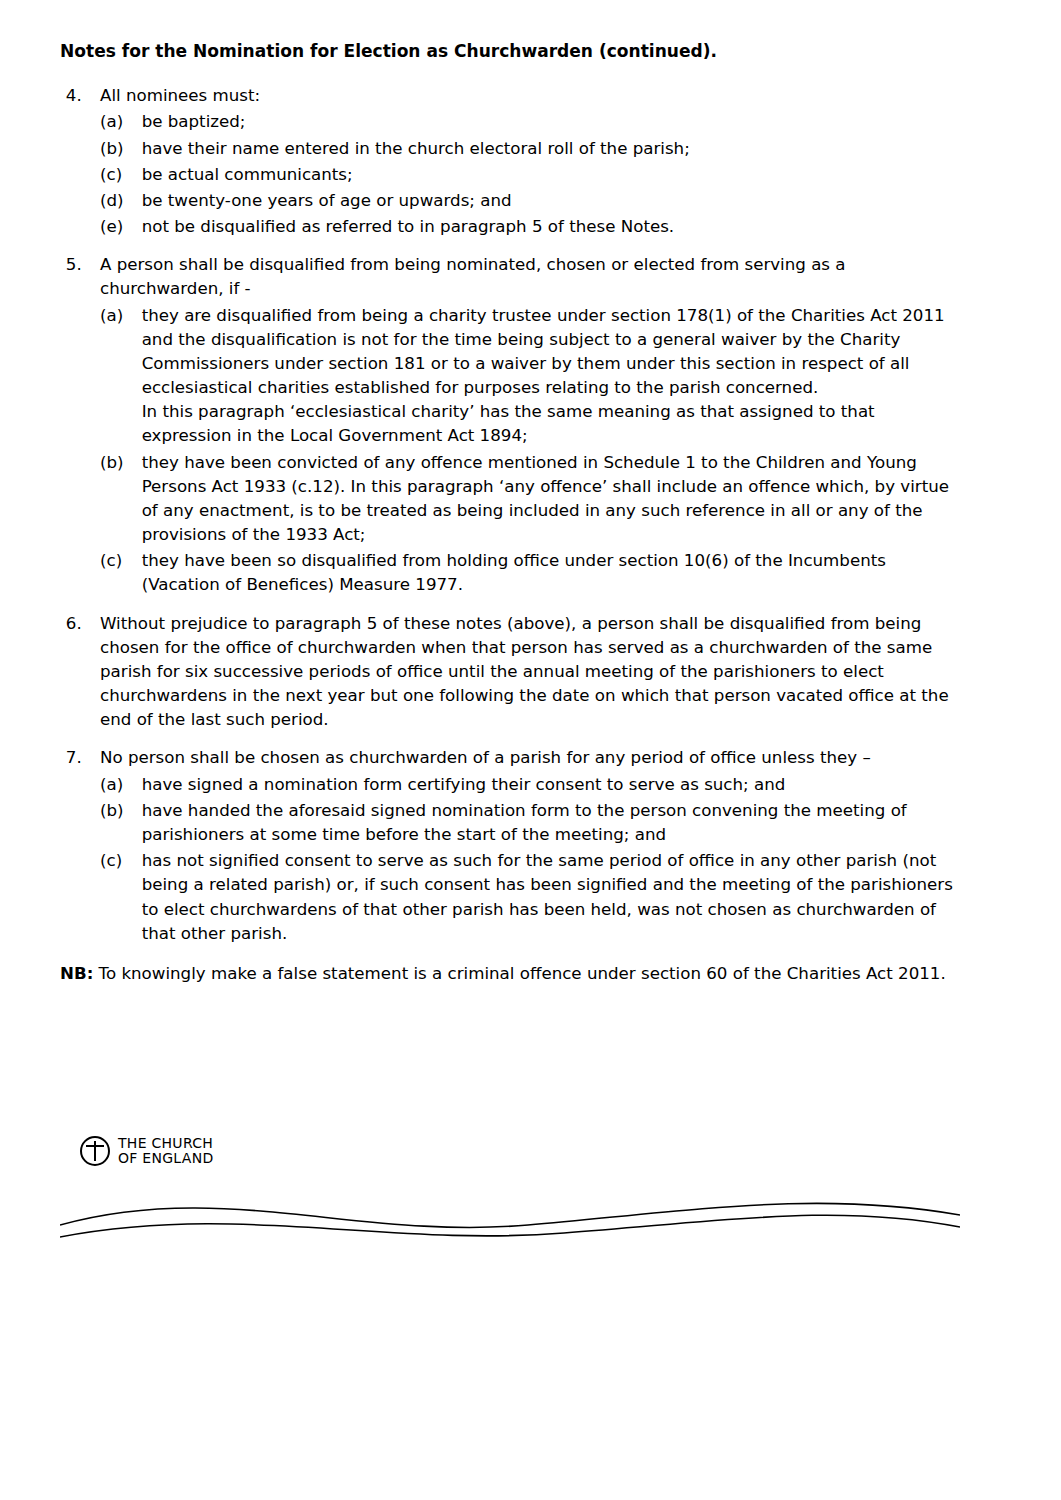Notes for the Nomination for Election as Churchwarden (continued).
4. All nominees must:
(a) be baptized;
(b) have their name entered in the church electoral roll of the parish;
(c) be actual communicants;
(d) be twenty-one years of age or upwards; and
(e) not be disqualified as referred to in paragraph 5 of these Notes.
5. A person shall be disqualified from being nominated, chosen or elected from serving as a churchwarden, if -
(a) they are disqualified from being a charity trustee under section 178(1) of the Charities Act 2011 and the disqualification is not for the time being subject to a general waiver by the Charity Commissioners under section 181 or to a waiver by them under this section in respect of all ecclesiastical charities established for purposes relating to the parish concerned. In this paragraph ‘ecclesiastical charity’ has the same meaning as that assigned to that expression in the Local Government Act 1894;
(b) they have been convicted of any offence mentioned in Schedule 1 to the Children and Young Persons Act 1933 (c.12). In this paragraph ‘any offence’ shall include an offence which, by virtue of any enactment, is to be treated as being included in any such reference in all or any of the provisions of the 1933 Act;
(c) they have been so disqualified from holding office under section 10(6) of the Incumbents (Vacation of Benefices) Measure 1977.
6. Without prejudice to paragraph 5 of these notes (above), a person shall be disqualified from being chosen for the office of churchwarden when that person has served as a churchwarden of the same parish for six successive periods of office until the annual meeting of the parishioners to elect churchwardens in the next year but one following the date on which that person vacated office at the end of the last such period.
7. No person shall be chosen as churchwarden of a parish for any period of office unless they –
(a) have signed a nomination form certifying their consent to serve as such; and
(b) have handed the aforesaid signed nomination form to the person convening the meeting of parishioners at some time before the start of the meeting; and
(c) has not signified consent to serve as such for the same period of office in any other parish (not being a related parish) or, if such consent has been signified and the meeting of the parishioners to elect churchwardens of that other parish has been held, was not chosen as churchwarden of that other parish.
NB: To knowingly make a false statement is a criminal offence under section 60 of the Charities Act 2011.
THE CHURCH
OF ENGLAND